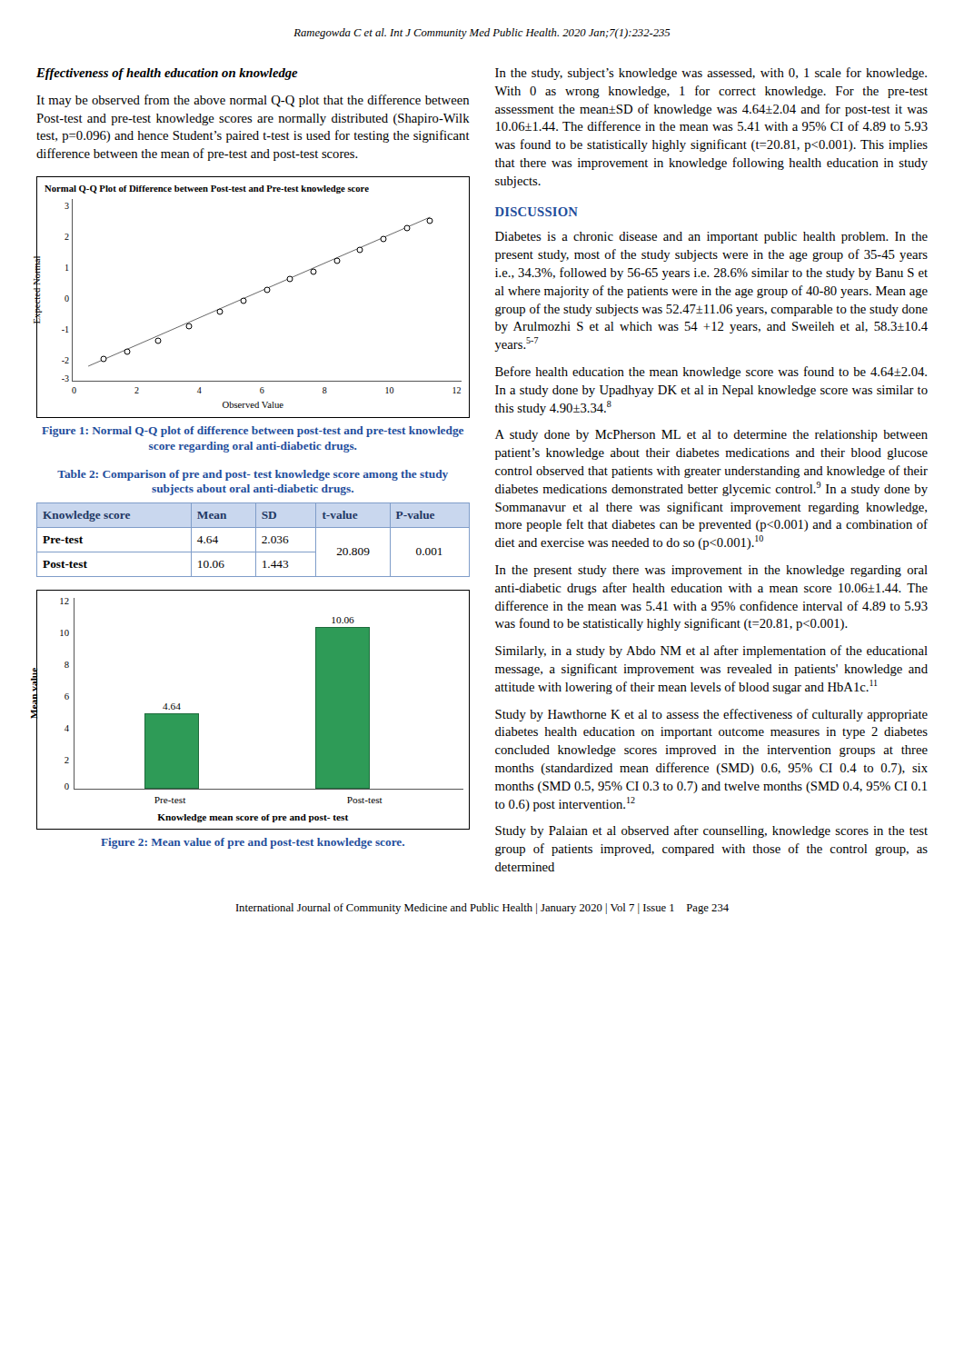Ramegowda C et al. Int J Community Med Public Health. 2020 Jan;7(1):232-235
Effectiveness of health education on knowledge
It may be observed from the above normal Q-Q plot that the difference between Post-test and pre-test knowledge scores are normally distributed (Shapiro-Wilk test, p=0.096) and hence Student’s paired t-test is used for testing the significant difference between the mean of pre-test and post-test scores.
Normal Q-Q Plot of Difference between Post-test and Pre-test knowledge score
Expected Normal
3 2 1 0 -1 -2 -3
024681012
Observed Value
Figure 1: Normal Q-Q plot of difference between post-test and pre-test knowledge score regarding oral anti-diabetic drugs.
Table 2: Comparison of pre and post- test knowledge score among the study subjects about oral anti-diabetic drugs.
| Knowledge score | Mean | SD | t-value | P-value |
| --- | --- | --- | --- | --- |
| Pre-test | 4.64 | 2.036 | 20.809 | 0.001 |
| Post-test | 10.06 | 1.443 |
Mean value
12 10 8 6 4 2 0
4.64
10.06
Pre-test Post-test
Knowledge mean score of pre and post- test
Figure 2: Mean value of pre and post-test knowledge score.
In the study, subject’s knowledge was assessed, with 0, 1 scale for knowledge. With 0 as wrong knowledge, 1 for correct knowledge. For the pre-test assessment the mean±SD of knowledge was 4.64±2.04 and for post-test it was 10.06±1.44. The difference in the mean was 5.41 with a 95% CI of 4.89 to 5.93 was found to be statistically highly significant (t=20.81, p<0.001). This implies that there was improvement in knowledge following health education in study subjects.
Discussion
Diabetes is a chronic disease and an important public health problem. In the present study, most of the study subjects were in the age group of 35-45 years i.e., 34.3%, followed by 56-65 years i.e. 28.6% similar to the study by Banu S et al where majority of the patients were in the age group of 40-80 years. Mean age group of the study subjects was 52.47±11.06 years, comparable to the study done by Arulmozhi S et al which was 54 +12 years, and Sweileh et al, 58.3±10.4 years.5-7
Before health education the mean knowledge score was found to be 4.64±2.04. In a study done by Upadhyay DK et al in Nepal knowledge score was similar to this study 4.90±3.34.8
A study done by McPherson ML et al to determine the relationship between patient’s knowledge about their diabetes medications and their blood glucose control observed that patients with greater understanding and knowledge of their diabetes medications demonstrated better glycemic control.9 In a study done by Sommanavur et al there was significant improvement regarding knowledge, more people felt that diabetes can be prevented (p<0.001) and a combination of diet and exercise was needed to do so (p<0.001).10
In the present study there was improvement in the knowledge regarding oral anti-diabetic drugs after health education with a mean score 10.06±1.44. The difference in the mean was 5.41 with a 95% confidence interval of 4.89 to 5.93 was found to be statistically highly significant (t=20.81, p<0.001).
Similarly, in a study by Abdo NM et al after implementation of the educational message, a significant improvement was revealed in patients' knowledge and attitude with lowering of their mean levels of blood sugar and HbA1c.11
Study by Hawthorne K et al to assess the effectiveness of culturally appropriate diabetes health education on important outcome measures in type 2 diabetes concluded knowledge scores improved in the intervention groups at three months (standardized mean difference (SMD) 0.6, 95% CI 0.4 to 0.7), six months (SMD 0.5, 95% CI 0.3 to 0.7) and twelve months (SMD 0.4, 95% CI 0.1 to 0.6) post intervention.12
Study by Palaian et al observed after counselling, knowledge scores in the test group of patients improved, compared with those of the control group, as determined
International Journal of Community Medicine and Public Health | January 2020 | Vol 7 | Issue 1 Page 234